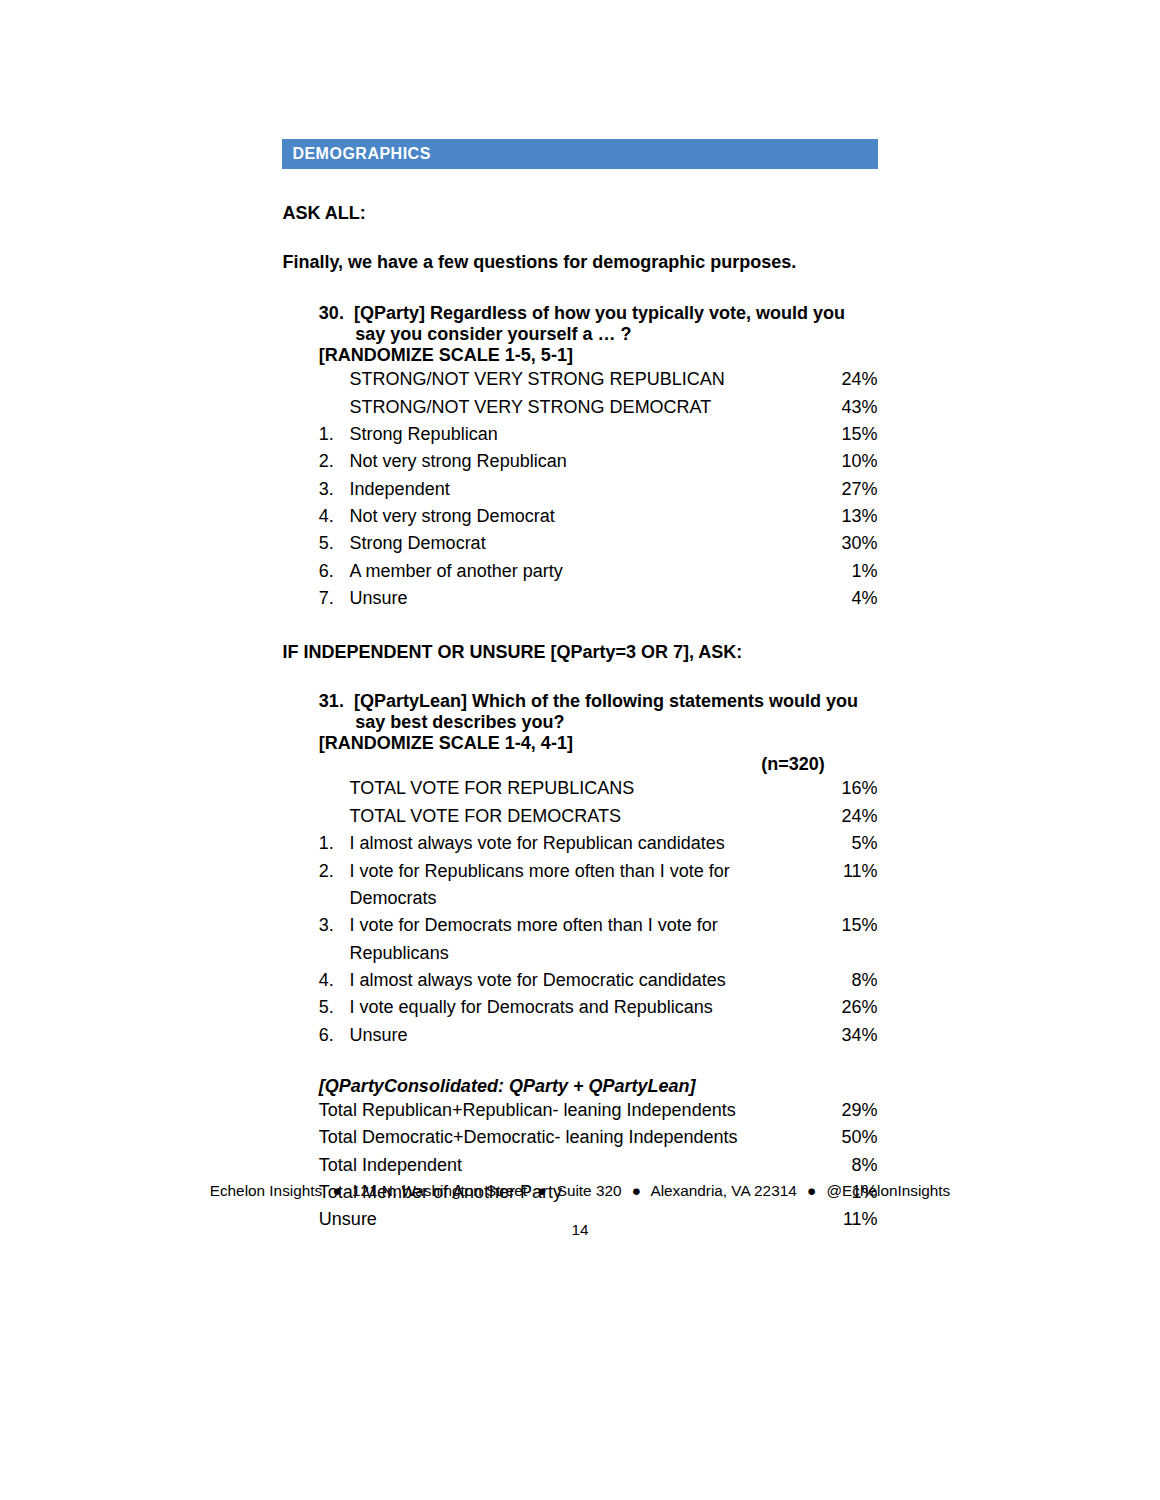DEMOGRAPHICS
ASK ALL:
Finally, we have a few questions for demographic purposes.
30. [QParty] Regardless of how you typically vote, would you say you consider yourself a … ?
[RANDOMIZE SCALE 1-5, 5-1]
| | STRONG/NOT VERY STRONG REPUBLICAN | 24% |
| | STRONG/NOT VERY STRONG DEMOCRAT | 43% |
| 1. | Strong Republican | 15% |
| 2. | Not very strong Republican | 10% |
| 3. | Independent | 27% |
| 4. | Not very strong Democrat | 13% |
| 5. | Strong Democrat | 30% |
| 6. | A member of another party | 1% |
| 7. | Unsure | 4% |
IF INDEPENDENT OR UNSURE [QParty=3 OR 7], ASK:
31. [QPartyLean] Which of the following statements would you say best describes you?
[RANDOMIZE SCALE 1-4, 4-1]
(n=320)
| | TOTAL VOTE FOR REPUBLICANS | 16% |
| | TOTAL VOTE FOR DEMOCRATS | 24% |
| 1. | I almost always vote for Republican candidates | 5% |
| 2. | I vote for Republicans more often than I vote for Democrats | 11% |
| 3. | I vote for Democrats more often than I vote for Republicans | 15% |
| 4. | I almost always vote for Democratic candidates | 8% |
| 5. | I vote equally for Democrats and Republicans | 26% |
| 6. | Unsure | 34% |
[QPartyConsolidated: QParty + QPartyLean]
| Total Republican+Republican- leaning Independents | 29% |
| Total Democratic+Democratic- leaning Independents | 50% |
| Total Independent | 8% |
| Total Member of Another Party | 1% |
| Unsure | 11% |
Echelon Insights ● 121 N. Washington Street ● Suite 320 ● Alexandria, VA 22314 ● @EchelonInsights
14